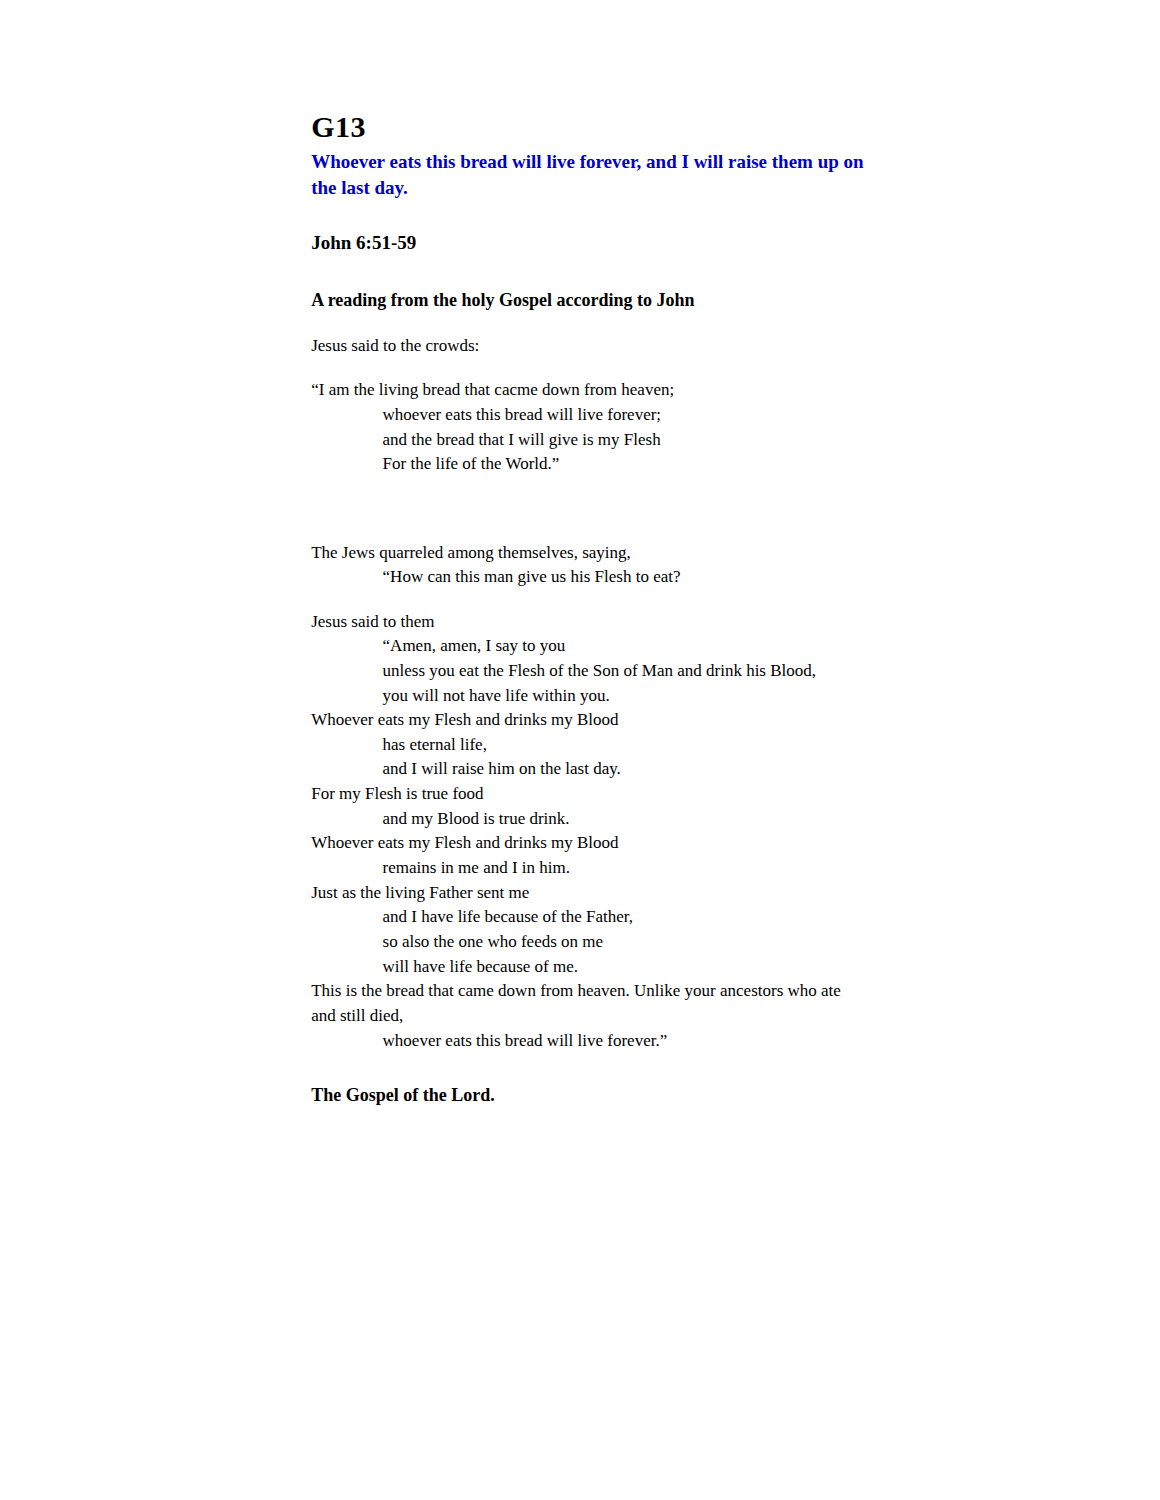G13
Whoever eats this bread will live forever, and I will raise them up on the last day.
John 6:51-59
A reading from the holy Gospel according to John
Jesus said to the crowds:
“I am the living bread that cacme down from heaven; whoever eats this bread will live forever; and the bread that I will give is my Flesh For the life of the World.”
The Jews quarreled among themselves, saying, “How can this man give us his Flesh to eat?
Jesus said to them “Amen, amen, I say to you unless you eat the Flesh of the Son of Man and drink his Blood, you will not have life within you. Whoever eats my Flesh and drinks my Blood has eternal life, and I will raise him on the last day. For my Flesh is true food and my Blood is true drink. Whoever eats my Flesh and drinks my Blood remains in me and I in him. Just as the living Father sent me and I have life because of the Father, so also the one who feeds on me will have life because of me. This is the bread that came down from heaven. Unlike your ancestors who ate and still died, whoever eats this bread will live forever.”
The Gospel of the Lord.